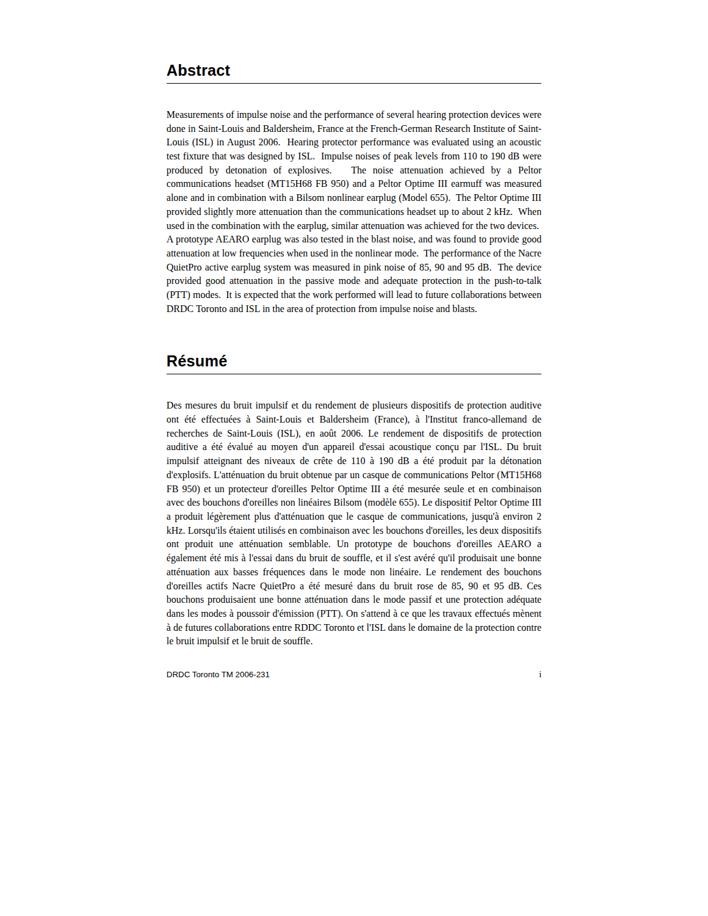Abstract
Measurements of impulse noise and the performance of several hearing protection devices were done in Saint-Louis and Baldersheim, France at the French-German Research Institute of Saint-Louis (ISL) in August 2006. Hearing protector performance was evaluated using an acoustic test fixture that was designed by ISL. Impulse noises of peak levels from 110 to 190 dB were produced by detonation of explosives. The noise attenuation achieved by a Peltor communications headset (MT15H68 FB 950) and a Peltor Optime III earmuff was measured alone and in combination with a Bilsom nonlinear earplug (Model 655). The Peltor Optime III provided slightly more attenuation than the communications headset up to about 2 kHz. When used in the combination with the earplug, similar attenuation was achieved for the two devices. A prototype AEARO earplug was also tested in the blast noise, and was found to provide good attenuation at low frequencies when used in the nonlinear mode. The performance of the Nacre QuietPro active earplug system was measured in pink noise of 85, 90 and 95 dB. The device provided good attenuation in the passive mode and adequate protection in the push-to-talk (PTT) modes. It is expected that the work performed will lead to future collaborations between DRDC Toronto and ISL in the area of protection from impulse noise and blasts.
Résumé
Des mesures du bruit impulsif et du rendement de plusieurs dispositifs de protection auditive ont été effectuées à Saint-Louis et Baldersheim (France), à l'Institut franco-allemand de recherches de Saint-Louis (ISL), en août 2006. Le rendement de dispositifs de protection auditive a été évalué au moyen d'un appareil d'essai acoustique conçu par l'ISL. Du bruit impulsif atteignant des niveaux de crête de 110 à 190 dB a été produit par la détonation d'explosifs. L'atténuation du bruit obtenue par un casque de communications Peltor (MT15H68 FB 950) et un protecteur d'oreilles Peltor Optime III a été mesurée seule et en combinaison avec des bouchons d'oreilles non linéaires Bilsom (modèle 655). Le dispositif Peltor Optime III a produit légèrement plus d'atténuation que le casque de communications, jusqu'à environ 2 kHz. Lorsqu'ils étaient utilisés en combinaison avec les bouchons d'oreilles, les deux dispositifs ont produit une atténuation semblable. Un prototype de bouchons d'oreilles AEARO a également été mis à l'essai dans du bruit de souffle, et il s'est avéré qu'il produisait une bonne atténuation aux basses fréquences dans le mode non linéaire. Le rendement des bouchons d'oreilles actifs Nacre QuietPro a été mesuré dans du bruit rose de 85, 90 et 95 dB. Ces bouchons produisaient une bonne atténuation dans le mode passif et une protection adéquate dans les modes à poussoir d'émission (PTT). On s'attend à ce que les travaux effectués mènent à de futures collaborations entre RDDC Toronto et l'ISL dans le domaine de la protection contre le bruit impulsif et le bruit de souffle.
DRDC Toronto TM 2006-231 i